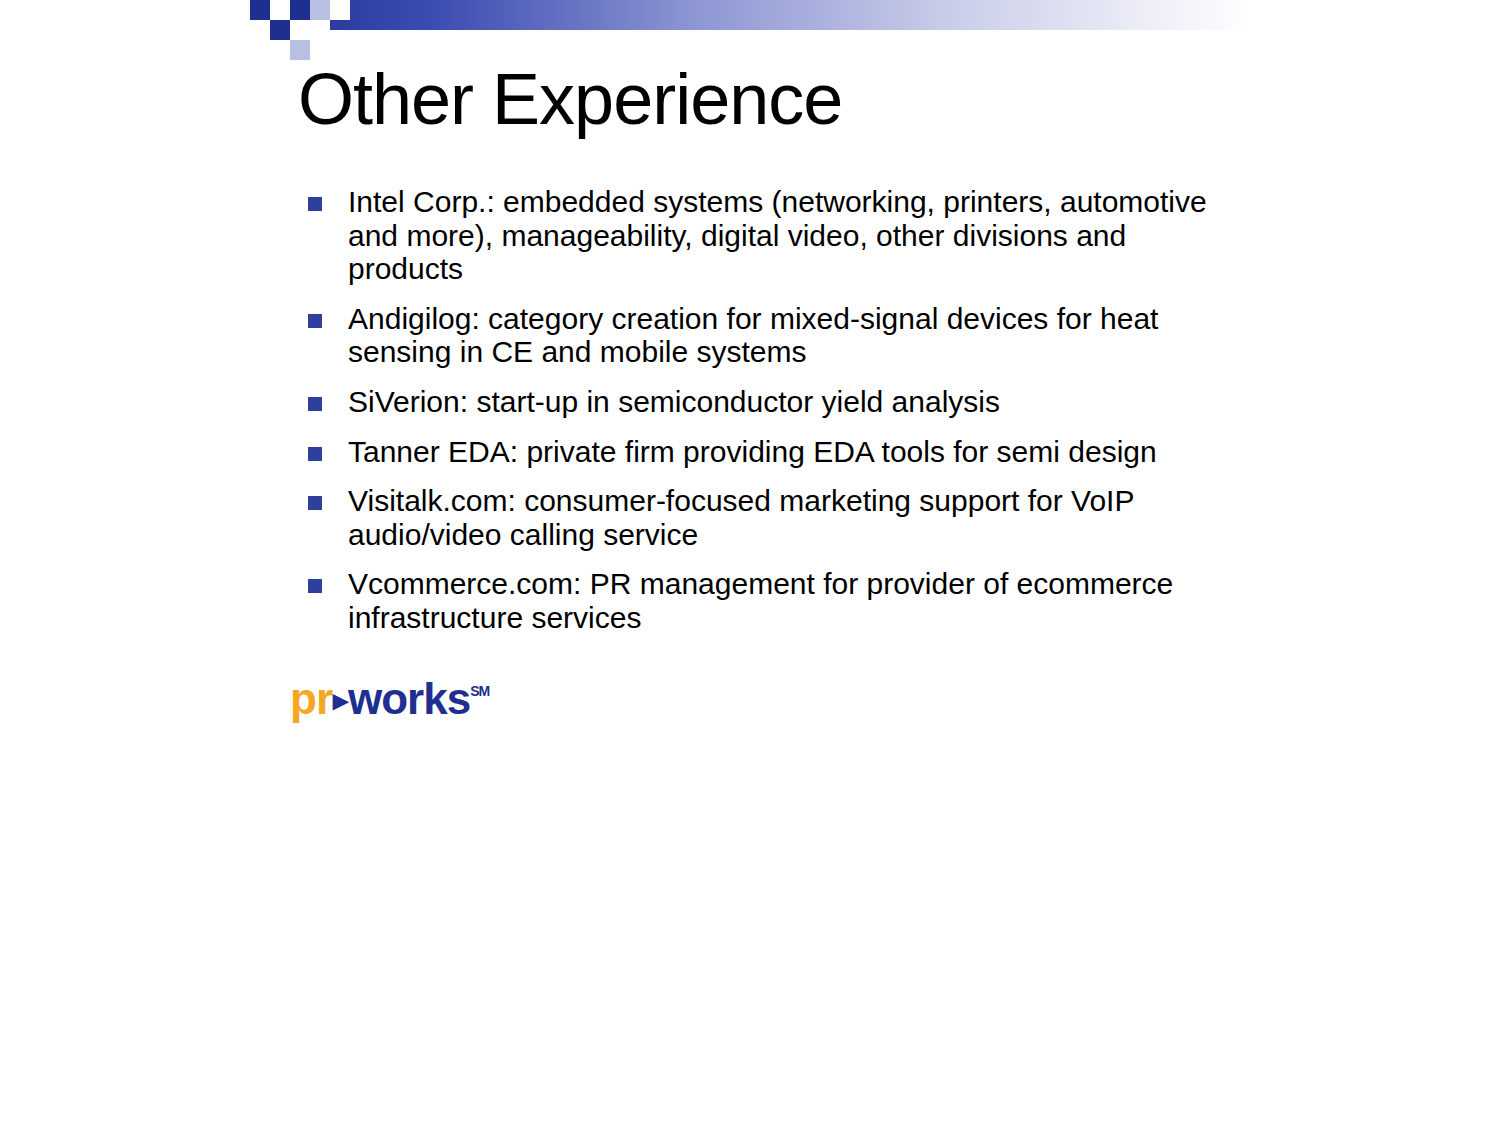Other Experience
Intel Corp.: embedded systems (networking, printers, automotive and more), manageability, digital video, other divisions and products
Andigilog: category creation for mixed-signal devices for heat sensing in CE and mobile systems
SiVerion: start-up in semiconductor yield analysis
Tanner EDA: private firm providing EDA tools for semi design
Visitalk.com: consumer-focused marketing support for VoIP audio/video calling service
Vcommerce.com: PR management for provider of ecommerce infrastructure services
pr▸works SM